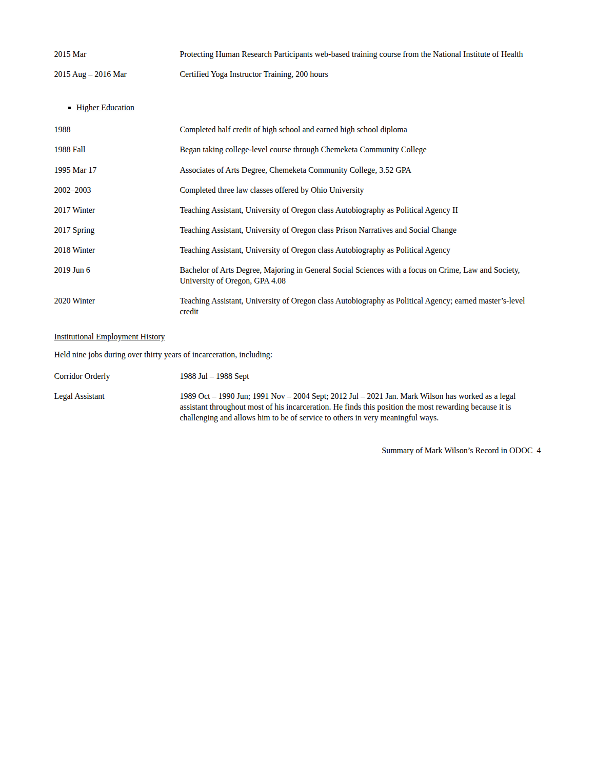| 2015 Mar | Protecting Human Research Participants web-based training course from the National Institute of Health |
| 2015 Aug – 2016 Mar | Certified Yoga Instructor Training, 200 hours |
Higher Education
| 1988 | Completed half credit of high school and earned high school diploma |
| 1988 Fall | Began taking college-level course through Chemeketa Community College |
| 1995 Mar 17 | Associates of Arts Degree, Chemeketa Community College, 3.52 GPA |
| 2002–2003 | Completed three law classes offered by Ohio University |
| 2017 Winter | Teaching Assistant, University of Oregon class Autobiography as Political Agency II |
| 2017 Spring | Teaching Assistant, University of Oregon class Prison Narratives and Social Change |
| 2018 Winter | Teaching Assistant, University of Oregon class Autobiography as Political Agency |
| 2019 Jun 6 | Bachelor of Arts Degree, Majoring in General Social Sciences with a focus on Crime, Law and Society, University of Oregon, GPA 4.08 |
| 2020 Winter | Teaching Assistant, University of Oregon class Autobiography as Political Agency; earned master’s-level credit |
Institutional Employment History
Held nine jobs during over thirty years of incarceration, including:
| Corridor Orderly | 1988 Jul – 1988 Sept |
| Legal Assistant | 1989 Oct – 1990 Jun; 1991 Nov – 2004 Sept; 2012 Jul – 2021 Jan. Mark Wilson has worked as a legal assistant throughout most of his incarceration. He finds this position the most rewarding because it is challenging and allows him to be of service to others in very meaningful ways. |
Summary of Mark Wilson’s Record in ODOC 4